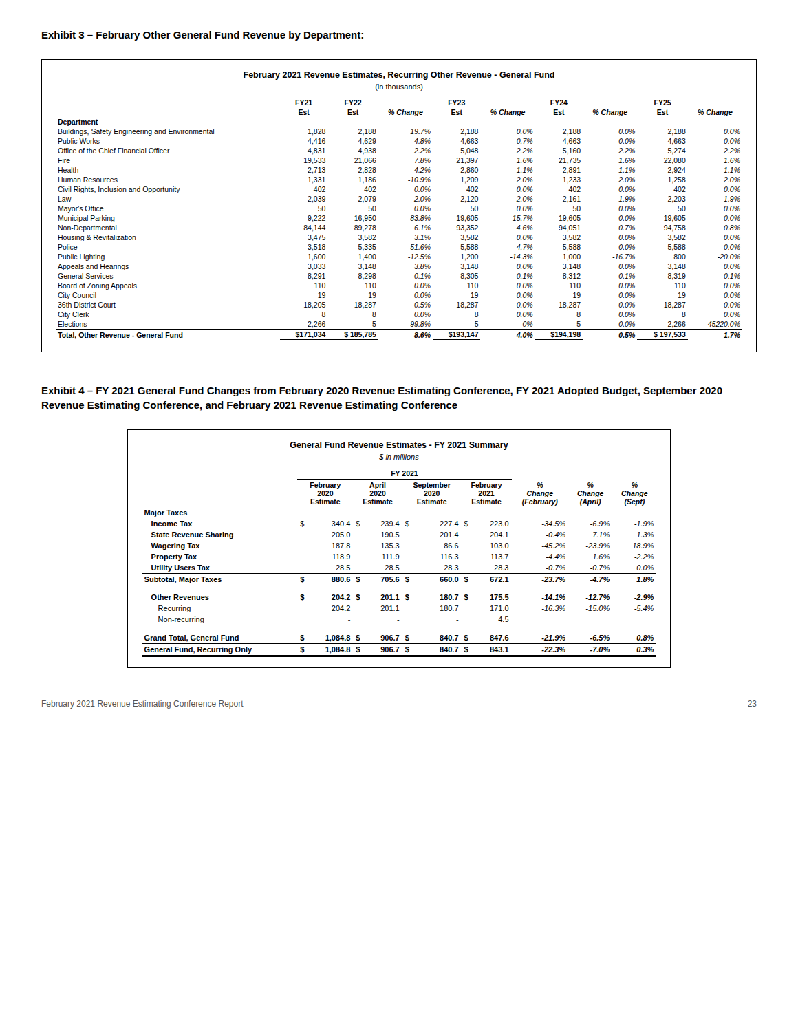Exhibit 3 – February Other General Fund Revenue by Department:
February 2021 Revenue Estimates, Recurring Other Revenue - General Fund
(in thousands)
| | FY21 | FY22 | | FY23 | | FY24 | | FY25 | |
| --- | --- | --- | --- | --- | --- | --- | --- | --- | --- |
| | Est | Est | % Change | Est | % Change | Est | % Change | Est | % Change |
| Department | | | | | | | | | |
| Buildings, Safety Engineering and Environmental | 1,828 | 2,188 | 19.7% | 2,188 | 0.0% | 2,188 | 0.0% | 2,188 | 0.0% |
| Public Works | 4,416 | 4,629 | 4.8% | 4,663 | 0.7% | 4,663 | 0.0% | 4,663 | 0.0% |
| Office of the Chief Financial Officer | 4,831 | 4,938 | 2.2% | 5,048 | 2.2% | 5,160 | 2.2% | 5,274 | 2.2% |
| Fire | 19,533 | 21,066 | 7.8% | 21,397 | 1.6% | 21,735 | 1.6% | 22,080 | 1.6% |
| Health | 2,713 | 2,828 | 4.2% | 2,860 | 1.1% | 2,891 | 1.1% | 2,924 | 1.1% |
| Human Resources | 1,331 | 1,186 | -10.9% | 1,209 | 2.0% | 1,233 | 2.0% | 1,258 | 2.0% |
| Civil Rights, Inclusion and Opportunity | 402 | 402 | 0.0% | 402 | 0.0% | 402 | 0.0% | 402 | 0.0% |
| Law | 2,039 | 2,079 | 2.0% | 2,120 | 2.0% | 2,161 | 1.9% | 2,203 | 1.9% |
| Mayor's Office | 50 | 50 | 0.0% | 50 | 0.0% | 50 | 0.0% | 50 | 0.0% |
| Municipal Parking | 9,222 | 16,950 | 83.8% | 19,605 | 15.7% | 19,605 | 0.0% | 19,605 | 0.0% |
| Non-Departmental | 84,144 | 89,278 | 6.1% | 93,352 | 4.6% | 94,051 | 0.7% | 94,758 | 0.8% |
| Housing & Revitalization | 3,475 | 3,582 | 3.1% | 3,582 | 0.0% | 3,582 | 0.0% | 3,582 | 0.0% |
| Police | 3,518 | 5,335 | 51.6% | 5,588 | 4.7% | 5,588 | 0.0% | 5,588 | 0.0% |
| Public Lighting | 1,600 | 1,400 | -12.5% | 1,200 | -14.3% | 1,000 | -16.7% | 800 | -20.0% |
| Appeals and Hearings | 3,033 | 3,148 | 3.8% | 3,148 | 0.0% | 3,148 | 0.0% | 3,148 | 0.0% |
| General Services | 8,291 | 8,298 | 0.1% | 8,305 | 0.1% | 8,312 | 0.1% | 8,319 | 0.1% |
| Board of Zoning Appeals | 110 | 110 | 0.0% | 110 | 0.0% | 110 | 0.0% | 110 | 0.0% |
| City Council | 19 | 19 | 0.0% | 19 | 0.0% | 19 | 0.0% | 19 | 0.0% |
| 36th District Court | 18,205 | 18,287 | 0.5% | 18,287 | 0.0% | 18,287 | 0.0% | 18,287 | 0.0% |
| City Clerk | 8 | 8 | 0.0% | 8 | 0.0% | 8 | 0.0% | 8 | 0.0% |
| Elections | 2,266 | 5 | -99.8% | 5 | 0% | 5 | 0.0% | 2,266 | 45220.0% |
| Total, Other Revenue - General Fund | $171,034 | $ 185,785 | 8.6% | $193,147 | 4.0% | $194,198 | 0.5% | $ 197,533 | 1.7% |
Exhibit 4 – FY 2021 General Fund Changes from February 2020 Revenue Estimating Conference, FY 2021 Adopted Budget, September 2020 Revenue Estimating Conference, and February 2021 Revenue Estimating Conference
General Fund Revenue Estimates - FY 2021 Summary
$ in millions
| | FY 2021 | | | |
| --- | --- | --- | --- | --- |
| | February 2020 Estimate | April 2020 Estimate | September 2020 Estimate | February 2021 Estimate | % Change (February) | % Change (April) | % Change (Sept) |
| Major Taxes | |
| Income Tax | $ | 340.4 | $ | 239.4 | $ | 227.4 | $ | 223.0 | -34.5% | -6.9% | -1.9% |
| State Revenue Sharing | | 205.0 | | 190.5 | | 201.4 | | 204.1 | -0.4% | 7.1% | 1.3% |
| Wagering Tax | | 187.8 | | 135.3 | | 86.6 | | 103.0 | -45.2% | -23.9% | 18.9% |
| Property Tax | | 118.9 | | 111.9 | | 116.3 | | 113.7 | -4.4% | 1.6% | -2.2% |
| Utility Users Tax | | 28.5 | | 28.5 | | 28.3 | | 28.3 | -0.7% | -0.7% | 0.0% |
| Subtotal, Major Taxes | $ | 880.6 | $ | 705.6 | $ | 660.0 | $ | 672.1 | -23.7% | -4.7% | 1.8% |
| Other Revenues | $ | 204.2 | $ | 201.1 | $ | 180.7 | $ | 175.5 | -14.1% | -12.7% | -2.9% |
| Recurring | | 204.2 | | 201.1 | | 180.7 | | 171.0 | -16.3% | -15.0% | -5.4% |
| Non-recurring | | - | | - | | - | | 4.5 | | | |
| Grand Total, General Fund | $ | 1,084.8 | $ | 906.7 | $ | 840.7 | $ | 847.6 | -21.9% | -6.5% | 0.8% |
| General Fund, Recurring Only | $ | 1,084.8 | $ | 906.7 | $ | 840.7 | $ | 843.1 | -22.3% | -7.0% | 0.3% |
February 2021 Revenue Estimating Conference Report 23